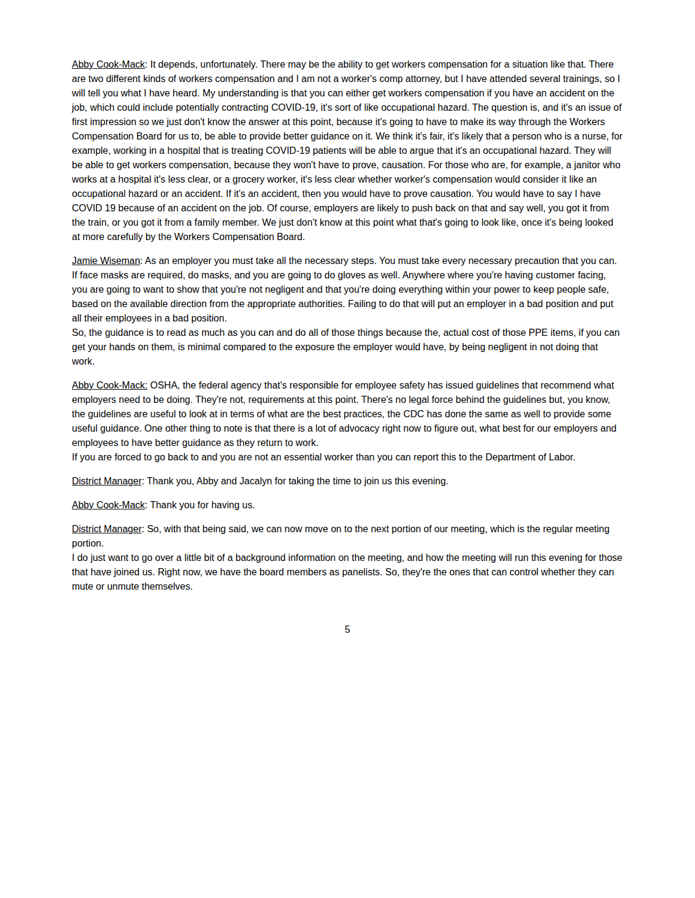Abby Cook-Mack: It depends, unfortunately. There may be the ability to get workers compensation for a situation like that. There are two different kinds of workers compensation and I am not a worker's comp attorney, but I have attended several trainings, so I will tell you what I have heard. My understanding is that you can either get workers compensation if you have an accident on the job, which could include potentially contracting COVID-19, it's sort of like occupational hazard. The question is, and it's an issue of first impression so we just don't know the answer at this point, because it's going to have to make its way through the Workers Compensation Board for us to, be able to provide better guidance on it. We think it's fair, it's likely that a person who is a nurse, for example, working in a hospital that is treating COVID-19 patients will be able to argue that it's an occupational hazard. They will be able to get workers compensation, because they won't have to prove, causation. For those who are, for example, a janitor who works at a hospital it's less clear, or a grocery worker, it's less clear whether worker's compensation would consider it like an occupational hazard or an accident. If it's an accident, then you would have to prove causation. You would have to say I have COVID 19 because of an accident on the job. Of course, employers are likely to push back on that and say well, you got it from the train, or you got it from a family member. We just don't know at this point what that's going to look like, once it's being looked at more carefully by the Workers Compensation Board.
Jamie Wiseman: As an employer you must take all the necessary steps. You must take every necessary precaution that you can. If face masks are required, do masks, and you are going to do gloves as well. Anywhere where you're having customer facing, you are going to want to show that you're not negligent and that you're doing everything within your power to keep people safe, based on the available direction from the appropriate authorities. Failing to do that will put an employer in a bad position and put all their employees in a bad position.
So, the guidance is to read as much as you can and do all of those things because the, actual cost of those PPE items, if you can get your hands on them, is minimal compared to the exposure the employer would have, by being negligent in not doing that work.
Abby Cook-Mack: OSHA, the federal agency that's responsible for employee safety has issued guidelines that recommend what employers need to be doing. They're not, requirements at this point. There's no legal force behind the guidelines but, you know, the guidelines are useful to look at in terms of what are the best practices, the CDC has done the same as well to provide some useful guidance. One other thing to note is that there is a lot of advocacy right now to figure out, what best for our employers and employees to have better guidance as they return to work.
If you are forced to go back to and you are not an essential worker than you can report this to the Department of Labor.
District Manager: Thank you, Abby and Jacalyn for taking the time to join us this evening.
Abby Cook-Mack: Thank you for having us.
District Manager: So, with that being said, we can now move on to the next portion of our meeting, which is the regular meeting portion.
I do just want to go over a little bit of a background information on the meeting, and how the meeting will run this evening for those that have joined us. Right now, we have the board members as panelists. So, they're the ones that can control whether they can mute or unmute themselves.
5